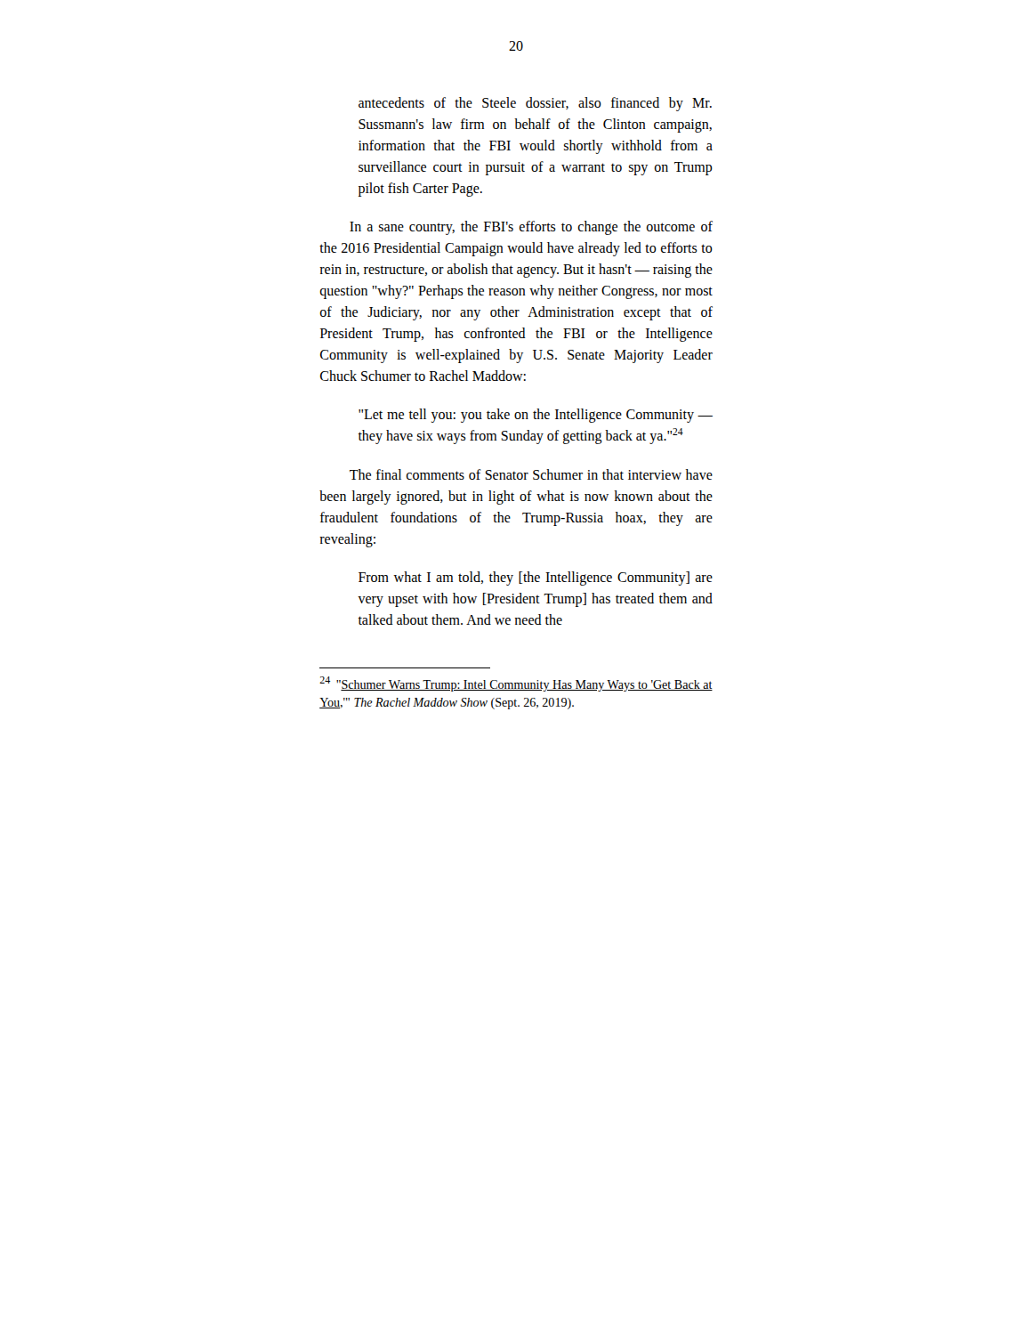20
antecedents of the Steele dossier, also financed by Mr. Sussmann's law firm on behalf of the Clinton campaign, information that the FBI would shortly withhold from a surveillance court in pursuit of a warrant to spy on Trump pilot fish Carter Page.
In a sane country, the FBI's efforts to change the outcome of the 2016 Presidential Campaign would have already led to efforts to rein in, restructure, or abolish that agency. But it hasn't — raising the question "why?" Perhaps the reason why neither Congress, nor most of the Judiciary, nor any other Administration except that of President Trump, has confronted the FBI or the Intelligence Community is well-explained by U.S. Senate Majority Leader Chuck Schumer to Rachel Maddow:
"Let me tell you: you take on the Intelligence Community — they have six ways from Sunday of getting back at ya."24
The final comments of Senator Schumer in that interview have been largely ignored, but in light of what is now known about the fraudulent foundations of the Trump-Russia hoax, they are revealing:
From what I am told, they [the Intelligence Community] are very upset with how [President Trump] has treated them and talked about them. And we need the
24 "Schumer Warns Trump: Intel Community Has Many Ways to 'Get Back at You,'" The Rachel Maddow Show (Sept. 26, 2019).